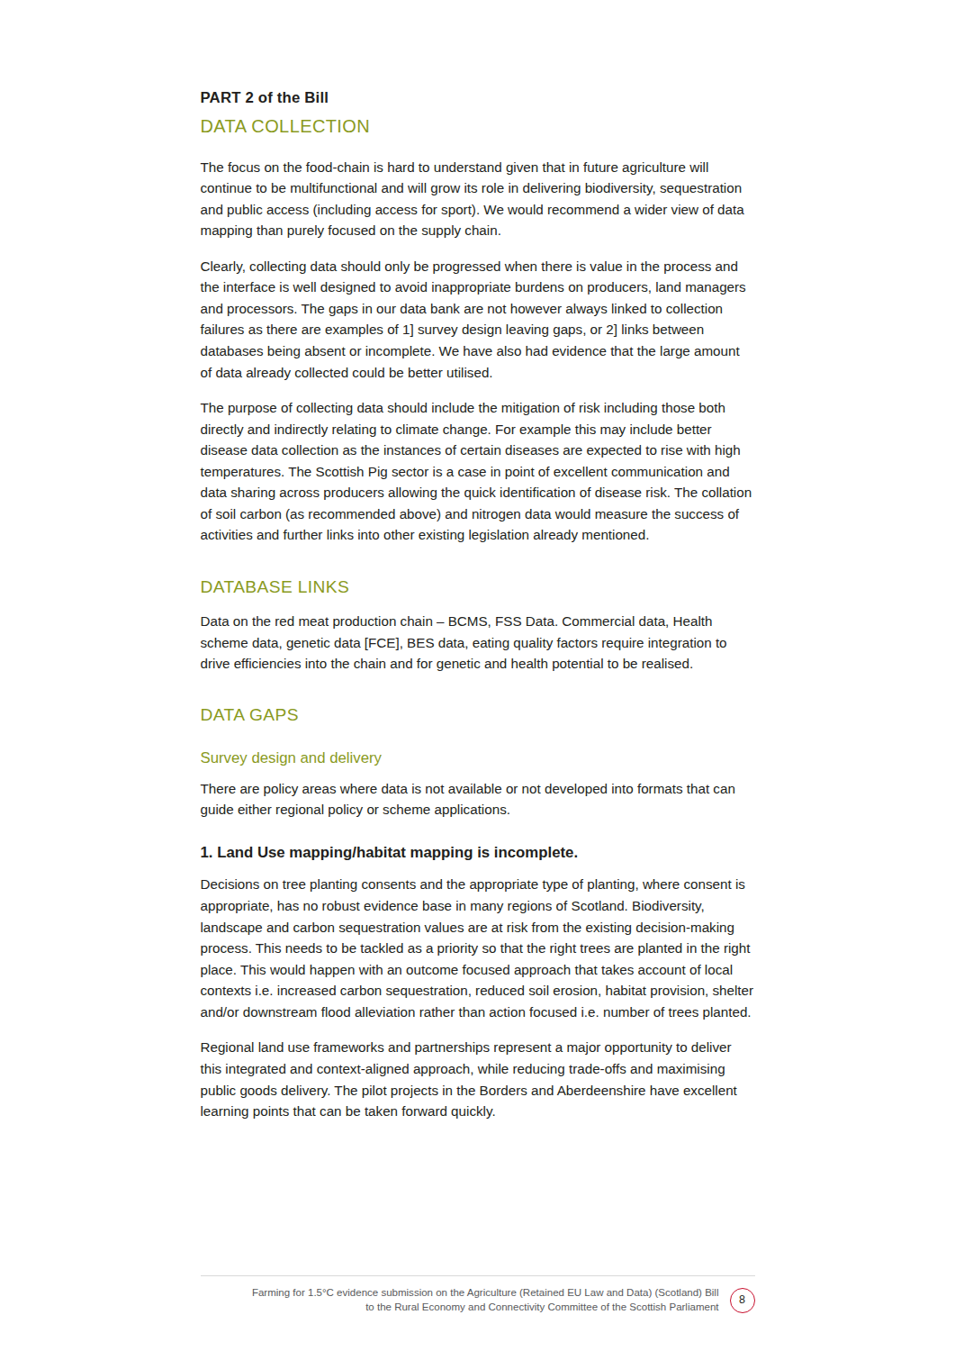PART 2 of the Bill
DATA COLLECTION
The focus on the food-chain is hard to understand given that in future agriculture will continue to be multifunctional and will grow its role in delivering biodiversity, sequestration and public access (including access for sport). We would recommend a wider view of data mapping than purely focused on the supply chain.
Clearly, collecting data should only be progressed when there is value in the process and the interface is well designed to avoid inappropriate burdens on producers, land managers and processors. The gaps in our data bank are not however always linked to collection failures as there are examples of 1] survey design leaving gaps, or 2] links between databases being absent or incomplete. We have also had evidence that the large amount of data already collected could be better utilised.
The purpose of collecting data should include the mitigation of risk including those both directly and indirectly relating to climate change. For example this may include better disease data collection as the instances of certain diseases are expected to rise with high temperatures. The Scottish Pig sector is a case in point of excellent communication and data sharing across producers allowing the quick identification of disease risk. The collation of soil carbon (as recommended above) and nitrogen data would measure the success of activities and further links into other existing legislation already mentioned.
DATABASE LINKS
Data on the red meat production chain – BCMS, FSS Data. Commercial data, Health scheme data, genetic data [FCE], BES data, eating quality factors require integration to drive efficiencies into the chain and for genetic and health potential to be realised.
DATA GAPS
Survey design and delivery
There are policy areas where data is not available or not developed into formats that can guide either regional policy or scheme applications.
1. Land Use mapping/habitat mapping is incomplete.
Decisions on tree planting consents and the appropriate type of planting, where consent is appropriate, has no robust evidence base in many regions of Scotland. Biodiversity, landscape and carbon sequestration values are at risk from the existing decision-making process. This needs to be tackled as a priority so that the right trees are planted in the right place. This would happen with an outcome focused approach that takes account of local contexts i.e. increased carbon sequestration, reduced soil erosion, habitat provision, shelter and/or downstream flood alleviation rather than action focused i.e. number of trees planted.
Regional land use frameworks and partnerships represent a major opportunity to deliver this integrated and context-aligned approach, while reducing trade-offs and maximising public goods delivery. The pilot projects in the Borders and Aberdeenshire have excellent learning points that can be taken forward quickly.
Farming for 1.5°C evidence submission on the Agriculture (Retained EU Law and Data) (Scotland) Bill
to the Rural Economy and Connectivity Committee of the Scottish Parliament
8